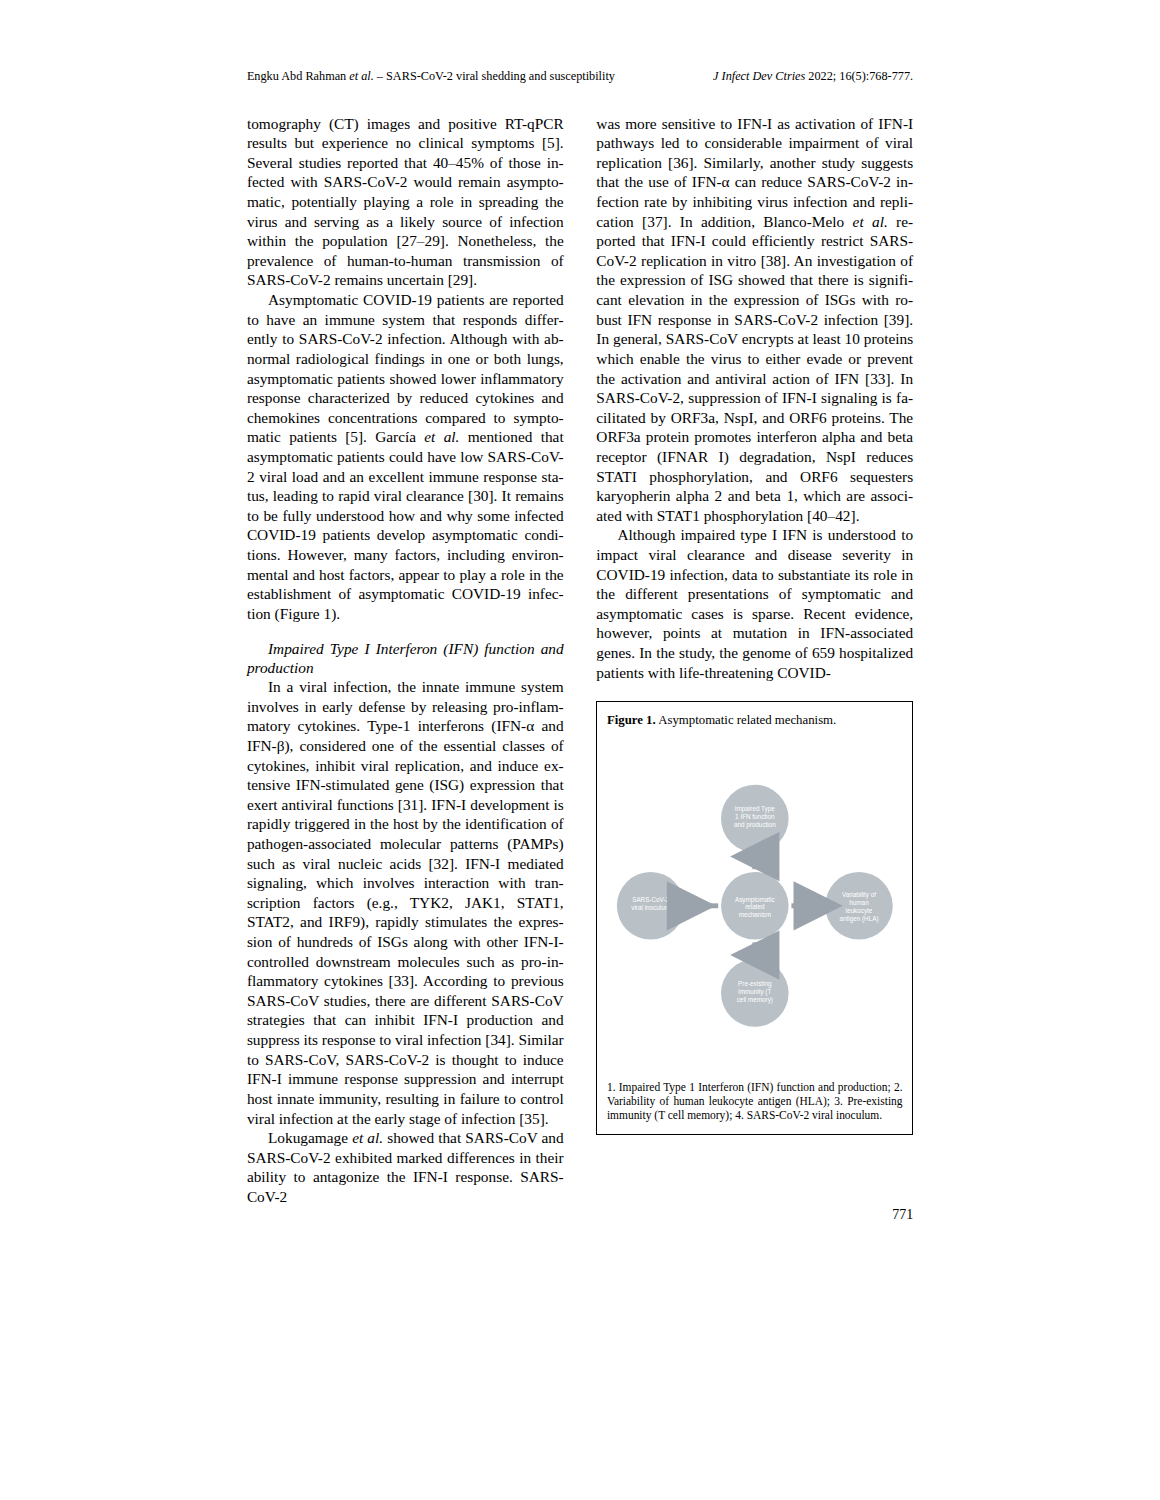Engku Abd Rahman et al. – SARS-CoV-2 viral shedding and susceptibility
J Infect Dev Ctries 2022; 16(5):768-777.
tomography (CT) images and positive RT-qPCR results but experience no clinical symptoms [5]. Several studies reported that 40–45% of those infected with SARS-CoV-2 would remain asymptomatic, potentially playing a role in spreading the virus and serving as a likely source of infection within the population [27–29]. Nonetheless, the prevalence of human-to-human transmission of SARS-CoV-2 remains uncertain [29].
Asymptomatic COVID-19 patients are reported to have an immune system that responds differently to SARS-CoV-2 infection. Although with abnormal radiological findings in one or both lungs, asymptomatic patients showed lower inflammatory response characterized by reduced cytokines and chemokines concentrations compared to symptomatic patients [5]. García et al. mentioned that asymptomatic patients could have low SARS-CoV-2 viral load and an excellent immune response status, leading to rapid viral clearance [30]. It remains to be fully understood how and why some infected COVID-19 patients develop asymptomatic conditions. However, many factors, including environmental and host factors, appear to play a role in the establishment of asymptomatic COVID-19 infection (Figure 1).
Impaired Type I Interferon (IFN) function and production
In a viral infection, the innate immune system involves in early defense by releasing pro-inflammatory cytokines. Type-1 interferons (IFN-α and IFN-β), considered one of the essential classes of cytokines, inhibit viral replication, and induce extensive IFN-stimulated gene (ISG) expression that exert antiviral functions [31]. IFN-I development is rapidly triggered in the host by the identification of pathogen-associated molecular patterns (PAMPs) such as viral nucleic acids [32]. IFN-I mediated signaling, which involves interaction with transcription factors (e.g., TYK2, JAK1, STAT1, STAT2, and IRF9), rapidly stimulates the expression of hundreds of ISGs along with other IFN-I-controlled downstream molecules such as pro-inflammatory cytokines [33]. According to previous SARS-CoV studies, there are different SARS-CoV strategies that can inhibit IFN-I production and suppress its response to viral infection [34]. Similar to SARS-CoV, SARS-CoV-2 is thought to induce IFN-I immune response suppression and interrupt host innate immunity, resulting in failure to control viral infection at the early stage of infection [35].
Lokugamage et al. showed that SARS-CoV and SARS-CoV-2 exhibited marked differences in their ability to antagonize the IFN-I response. SARS-CoV-2
was more sensitive to IFN-I as activation of IFN-I pathways led to considerable impairment of viral replication [36]. Similarly, another study suggests that the use of IFN-α can reduce SARS-CoV-2 infection rate by inhibiting virus infection and replication [37]. In addition, Blanco-Melo et al. reported that IFN-I could efficiently restrict SARS-CoV-2 replication in vitro [38]. An investigation of the expression of ISG showed that there is significant elevation in the expression of ISGs with robust IFN response in SARS-CoV-2 infection [39]. In general, SARS-CoV encrypts at least 10 proteins which enable the virus to either evade or prevent the activation and antiviral action of IFN [33]. In SARS-CoV-2, suppression of IFN-I signaling is facilitated by ORF3a, NspI, and ORF6 proteins. The ORF3a protein promotes interferon alpha and beta receptor (IFNAR I) degradation, NspI reduces STATI phosphorylation, and ORF6 sequesters karyopherin alpha 2 and beta 1, which are associated with STAT1 phosphorylation [40–42].
Although impaired type I IFN is understood to impact viral clearance and disease severity in COVID-19 infection, data to substantiate its role in the different presentations of symptomatic and asymptomatic cases is sparse. Recent evidence, however, points at mutation in IFN-associated genes. In the study, the genome of 659 hospitalized patients with life-threatening COVID-
Figure 1. Asymptomatic related mechanism.
Impaired Type 1 IFN function and production SARS-CoV-2 viral inoculum Asymptomatic related mechanism Variability of human leukocyte antigen (HLA) Pre-existing immunity (T cell memory)
1. Impaired Type 1 Interferon (IFN) function and production; 2. Variability of human leukocyte antigen (HLA); 3. Pre-existing immunity (T cell memory); 4. SARS-CoV-2 viral inoculum.
771